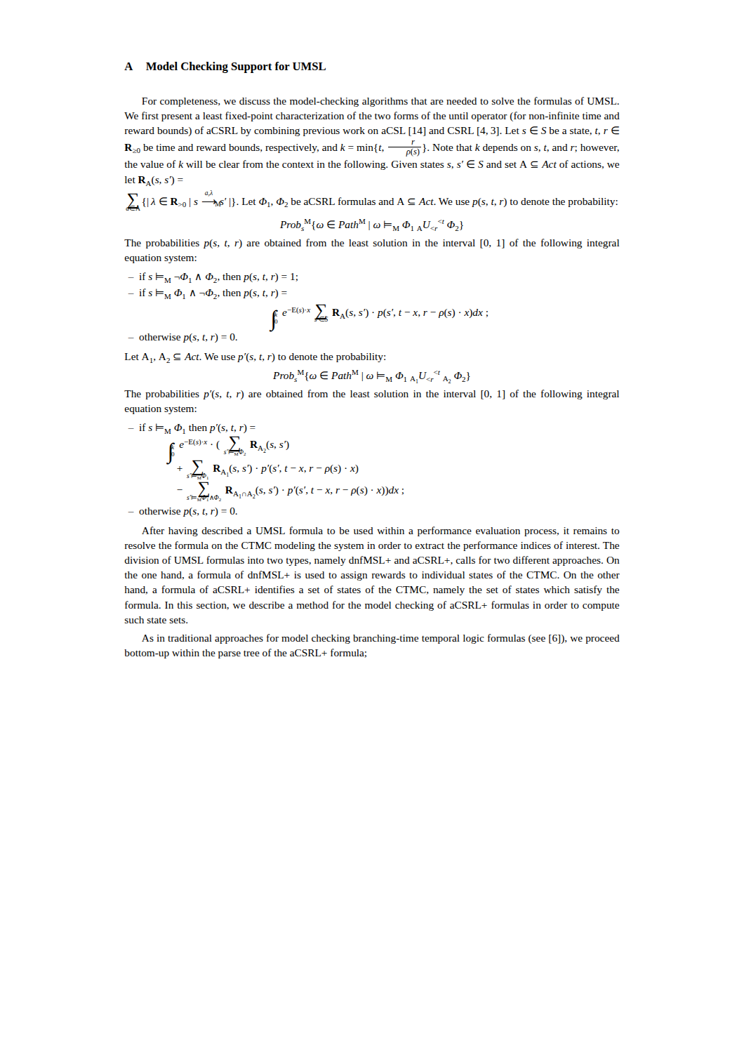AModel Checking Support for UMSL
For completeness, we discuss the model-checking algorithms that are needed to solve the formulas of UMSL. We first present a least fixed-point characterization of the two forms of the until operator (for non-infinite time and reward bounds) of aCSRL by combining previous work on aCSL [14] and CSRL [4, 3]. Let s ∈ S be a state, t, r ∈ R≥0 be time and reward bounds, respectively, and k = min{t, rρ(s)}. Note that k depends on s, t, and r; however, the value of k will be clear from the context in the following. Given states s, s′ ∈ S and set A ⊆ Act of actions, we let RA(s, s′) =
∑a∈A{| λ ∈ R>0 | s a,λ⟶M s′ |}. Let Φ1, Φ2 be aCSRL formulas and A ⊆ Act. We use p(s, t, r) to denote the probability:
ProbsM{ω ∈ PathM | ω ⊨M Φ1 AU<r<t Φ2}
The probabilities p(s, t, r) are obtained from the least solution in the interval [0, 1] of the following integral equation system:
if s ⊨M ¬Φ1 ∧ Φ2, then p(s, t, r) = 1;
if s ⊨M Φ1 ∧ ¬Φ2, then p(s, t, r) =
∫k 0 e−E(s)·x ∑s′∈S RA(s, s′) · p(s′, t − x, r − ρ(s) · x)dx ;
otherwise p(s, t, r) = 0.
Let A1, A2 ⊆ Act. We use p′(s, t, r) to denote the probability:
ProbsM{ω ∈ PathM | ω ⊨M Φ1 A1U<r<t A2 Φ2}
The probabilities p′(s, t, r) are obtained from the least solution in the interval [0, 1] of the following integral equation system:
if s ⊨M Φ1 then p′(s, t, r) =
∫k 0 e−E(s)·x · ( ∑s′⊨MΦ2 RA2(s, s′)
+ ∑s′⊨MΦ1 RA1(s, s′) · p′(s′, t − x, r − ρ(s) · x)
− ∑s′⊨MΦ1∧Φ2 RA1∩A2(s, s′) · p′(s′, t − x, r − ρ(s) · x))dx ;
otherwise p(s, t, r) = 0.
After having described a UMSL formula to be used within a performance evaluation process, it remains to resolve the formula on the CTMC modeling the system in order to extract the performance indices of interest. The division of UMSL formulas into two types, namely dnfMSL+ and aCSRL+, calls for two different approaches. On the one hand, a formula of dnfMSL+ is used to assign rewards to individual states of the CTMC. On the other hand, a formula of aCSRL+ identifies a set of states of the CTMC, namely the set of states which satisfy the formula. In this section, we describe a method for the model checking of aCSRL+ formulas in order to compute such state sets.
As in traditional approaches for model checking branching-time temporal logic formulas (see [6]), we proceed bottom-up within the parse tree of the aCSRL+ formula;